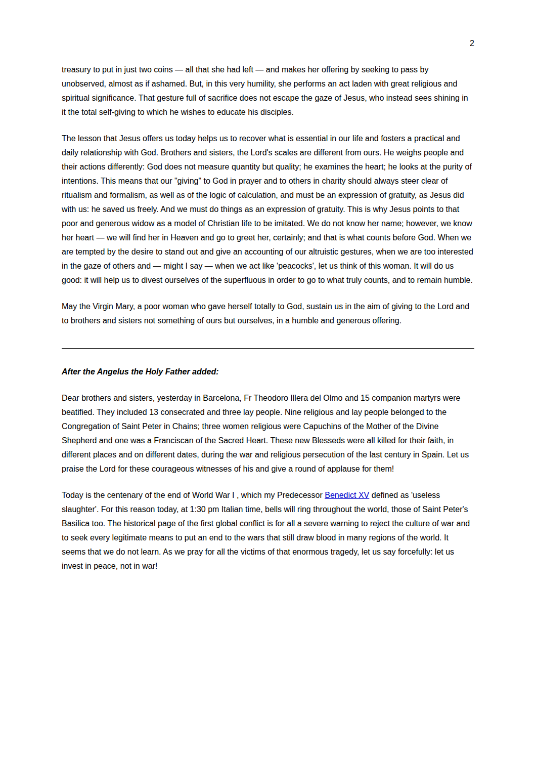2
treasury to put in just two coins — all that she had left — and makes her offering by seeking to pass by unobserved, almost as if ashamed. But, in this very humility, she performs an act laden with great religious and spiritual significance. That gesture full of sacrifice does not escape the gaze of Jesus, who instead sees shining in it the total self-giving to which he wishes to educate his disciples.
The lesson that Jesus offers us today helps us to recover what is essential in our life and fosters a practical and daily relationship with God. Brothers and sisters, the Lord's scales are different from ours. He weighs people and their actions differently: God does not measure quantity but quality; he examines the heart; he looks at the purity of intentions. This means that our "giving" to God in prayer and to others in charity should always steer clear of ritualism and formalism, as well as of the logic of calculation, and must be an expression of gratuity, as Jesus did with us: he saved us freely. And we must do things as an expression of gratuity. This is why Jesus points to that poor and generous widow as a model of Christian life to be imitated. We do not know her name; however, we know her heart — we will find her in Heaven and go to greet her, certainly; and that is what counts before God. When we are tempted by the desire to stand out and give an accounting of our altruistic gestures, when we are too interested in the gaze of others and — might I say — when we act like 'peacocks', let us think of this woman. It will do us good: it will help us to divest ourselves of the superfluous in order to go to what truly counts, and to remain humble.
May the Virgin Mary, a poor woman who gave herself totally to God, sustain us in the aim of giving to the Lord and to brothers and sisters not something of ours but ourselves, in a humble and generous offering.
After the Angelus the Holy Father added:
Dear brothers and sisters, yesterday in Barcelona, Fr Theodoro Illera del Olmo and 15 companion martyrs were beatified. They included 13 consecrated and three lay people. Nine religious and lay people belonged to the Congregation of Saint Peter in Chains; three women religious were Capuchins of the Mother of the Divine Shepherd and one was a Franciscan of the Sacred Heart. These new Blesseds were all killed for their faith, in different places and on different dates, during the war and religious persecution of the last century in Spain. Let us praise the Lord for these courageous witnesses of his and give a round of applause for them!
Today is the centenary of the end of World War I , which my Predecessor Benedict XV defined as 'useless slaughter'. For this reason today, at 1:30 pm Italian time, bells will ring throughout the world, those of Saint Peter's Basilica too. The historical page of the first global conflict is for all a severe warning to reject the culture of war and to seek every legitimate means to put an end to the wars that still draw blood in many regions of the world. It seems that we do not learn. As we pray for all the victims of that enormous tragedy, let us say forcefully: let us invest in peace, not in war!